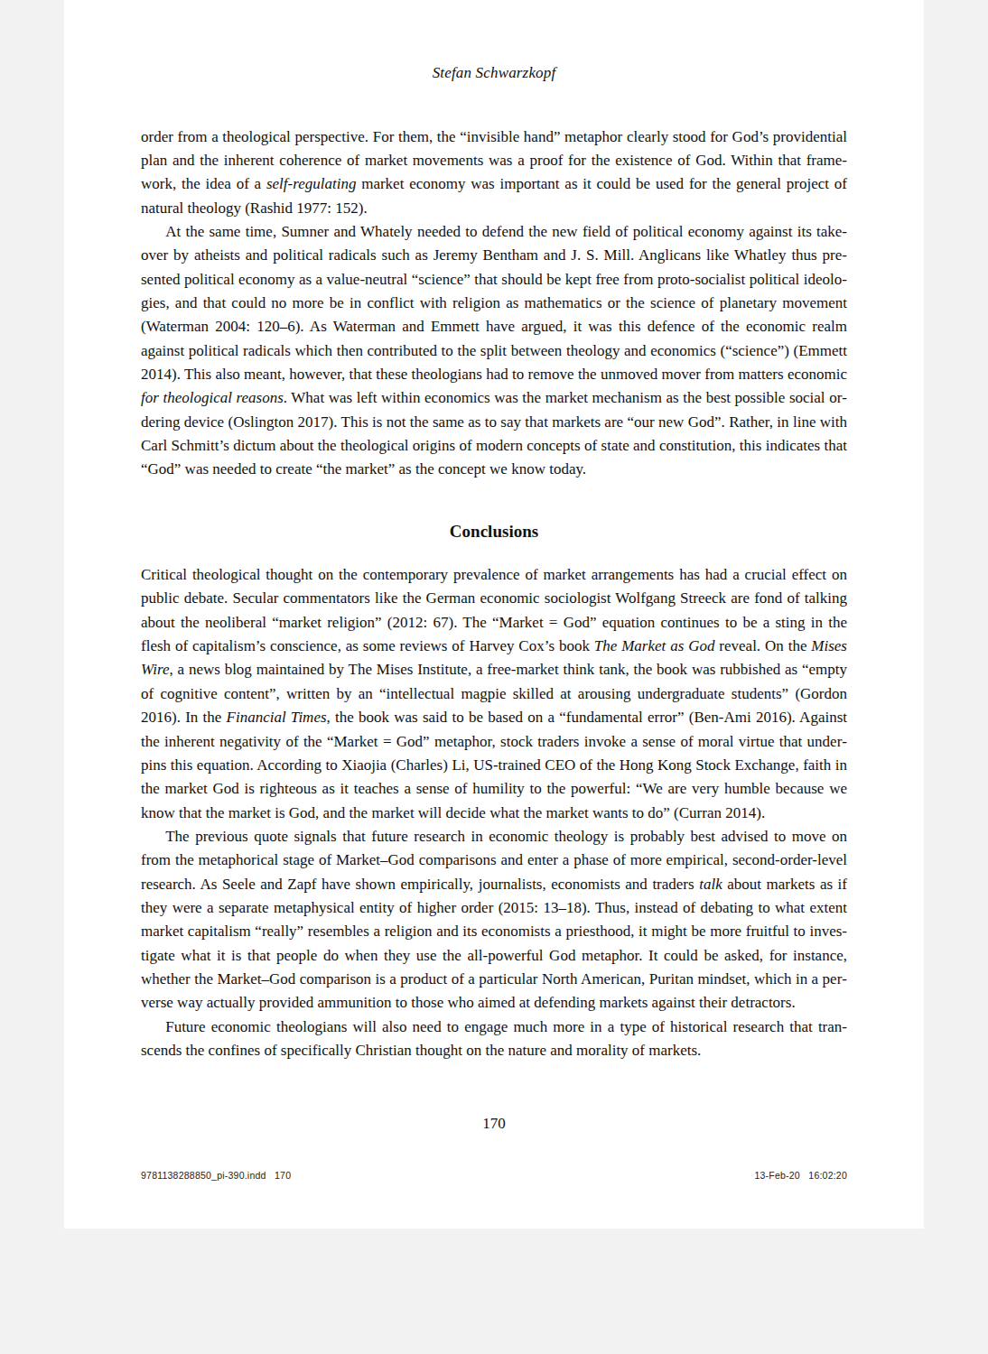Stefan Schwarzkopf
order from a theological perspective. For them, the “invisible hand” metaphor clearly stood for God’s providential plan and the inherent coherence of market movements was a proof for the existence of God. Within that framework, the idea of a self-regulating market economy was important as it could be used for the general project of natural theology (Rashid 1977: 152).
At the same time, Sumner and Whately needed to defend the new field of political economy against its takeover by atheists and political radicals such as Jeremy Bentham and J. S. Mill. Anglicans like Whatley thus presented political economy as a value-neutral “science” that should be kept free from proto-socialist political ideologies, and that could no more be in conflict with religion as mathematics or the science of planetary movement (Waterman 2004: 120–6). As Waterman and Emmett have argued, it was this defence of the economic realm against political radicals which then contributed to the split between theology and economics (“science”) (Emmett 2014). This also meant, however, that these theologians had to remove the unmoved mover from matters economic for theological reasons. What was left within economics was the market mechanism as the best possible social ordering device (Oslington 2017). This is not the same as to say that markets are “our new God”. Rather, in line with Carl Schmitt’s dictum about the theological origins of modern concepts of state and constitution, this indicates that “God” was needed to create “the market” as the concept we know today.
Conclusions
Critical theological thought on the contemporary prevalence of market arrangements has had a crucial effect on public debate. Secular commentators like the German economic sociologist Wolfgang Streeck are fond of talking about the neoliberal “market religion” (2012: 67). The “Market = God” equation continues to be a sting in the flesh of capitalism’s conscience, as some reviews of Harvey Cox’s book The Market as God reveal. On the Mises Wire, a news blog maintained by The Mises Institute, a free-market think tank, the book was rubbished as “empty of cognitive content”, written by an “intellectual magpie skilled at arousing undergraduate students” (Gordon 2016). In the Financial Times, the book was said to be based on a “fundamental error” (Ben-Ami 2016). Against the inherent negativity of the “Market = God” metaphor, stock traders invoke a sense of moral virtue that underpins this equation. According to Xiaojia (Charles) Li, US-trained CEO of the Hong Kong Stock Exchange, faith in the market God is righteous as it teaches a sense of humility to the powerful: “We are very humble because we know that the market is God, and the market will decide what the market wants to do” (Curran 2014).
The previous quote signals that future research in economic theology is probably best advised to move on from the metaphorical stage of Market–God comparisons and enter a phase of more empirical, second-order-level research. As Seele and Zapf have shown empirically, journalists, economists and traders talk about markets as if they were a separate metaphysical entity of higher order (2015: 13–18). Thus, instead of debating to what extent market capitalism “really” resembles a religion and its economists a priesthood, it might be more fruitful to investigate what it is that people do when they use the all-powerful God metaphor. It could be asked, for instance, whether the Market–God comparison is a product of a particular North American, Puritan mindset, which in a perverse way actually provided ammunition to those who aimed at defending markets against their detractors.
Future economic theologians will also need to engage much more in a type of historical research that transcends the confines of specifically Christian thought on the nature and morality of markets.
170
9781138288850_pi-390.indd 170 13-Feb-20 16:02:20